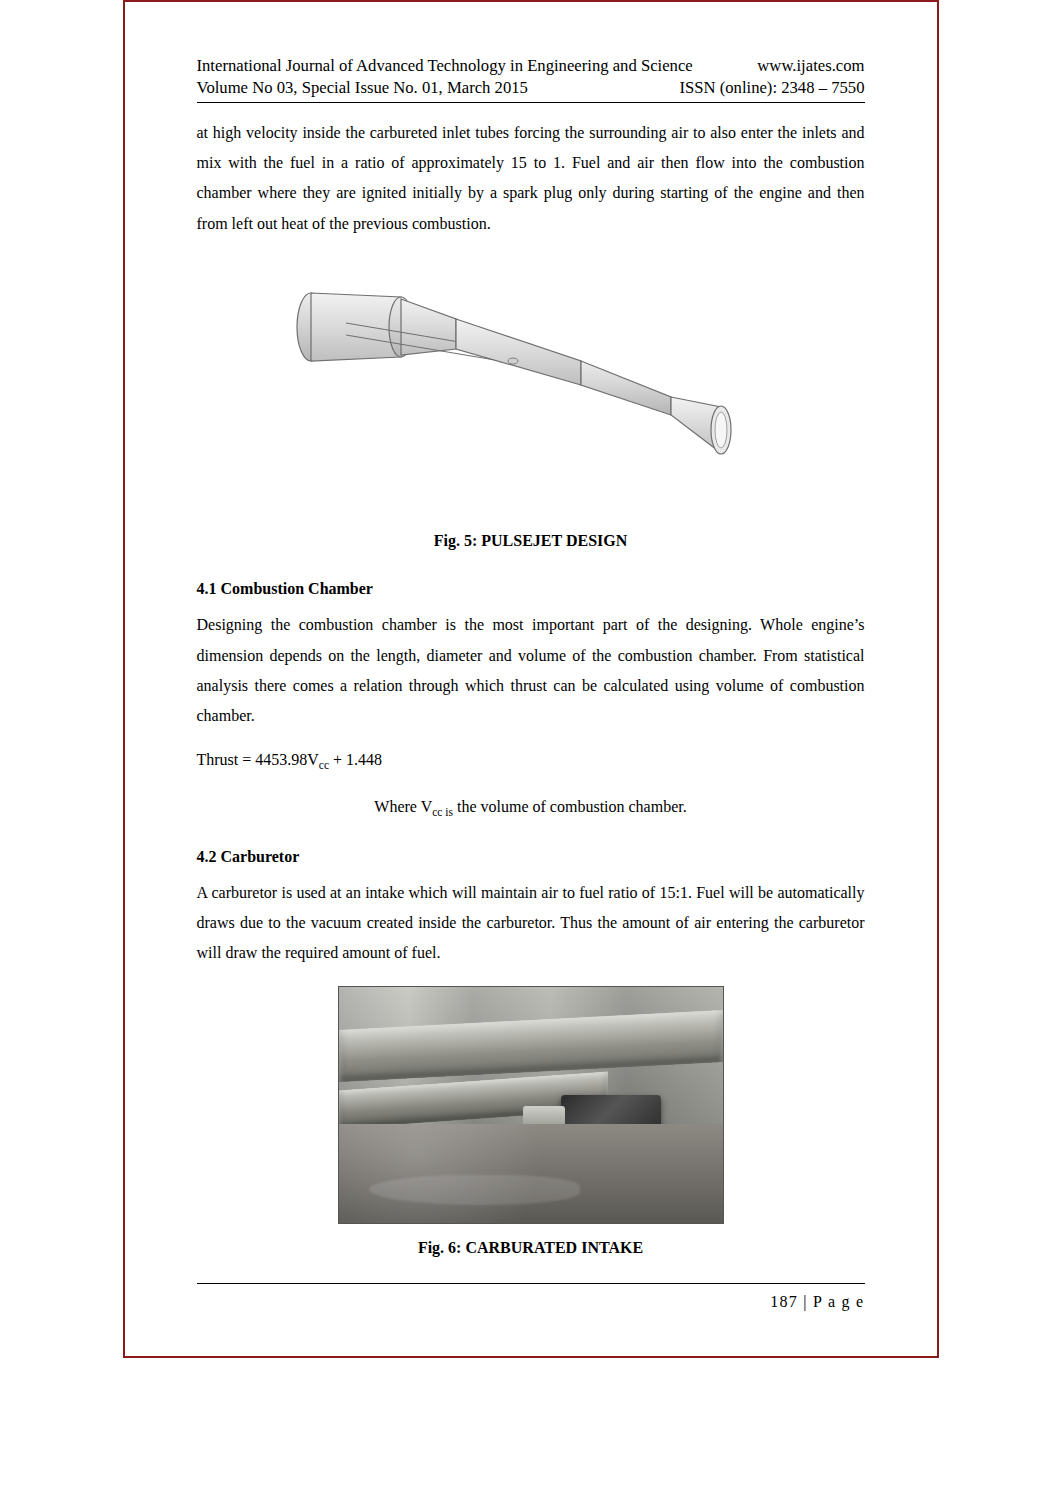International Journal of Advanced Technology in Engineering and Science
www.ijates.com
Volume No 03, Special Issue No. 01, March 2015
ISSN (online): 2348 – 7550
at high velocity inside the carbureted inlet tubes forcing the surrounding air to also enter the inlets and mix with the fuel in a ratio of approximately 15 to 1. Fuel and air then flow into the combustion chamber where they are ignited initially by a spark plug only during starting of the engine and then from left out heat of the previous combustion.
Fig. 5: PULSEJET DESIGN
4.1 Combustion Chamber
Designing the combustion chamber is the most important part of the designing. Whole engine’s dimension depends on the length, diameter and volume of the combustion chamber. From statistical analysis there comes a relation through which thrust can be calculated using volume of combustion chamber.
Thrust = 4453.98Vcc + 1.448
Where Vcc is the volume of combustion chamber.
4.2 Carburetor
A carburetor is used at an intake which will maintain air to fuel ratio of 15:1. Fuel will be automatically draws due to the vacuum created inside the carburetor. Thus the amount of air entering the carburetor will draw the required amount of fuel.
Fig. 6: CARBURATED INTAKE
187 | P a g e